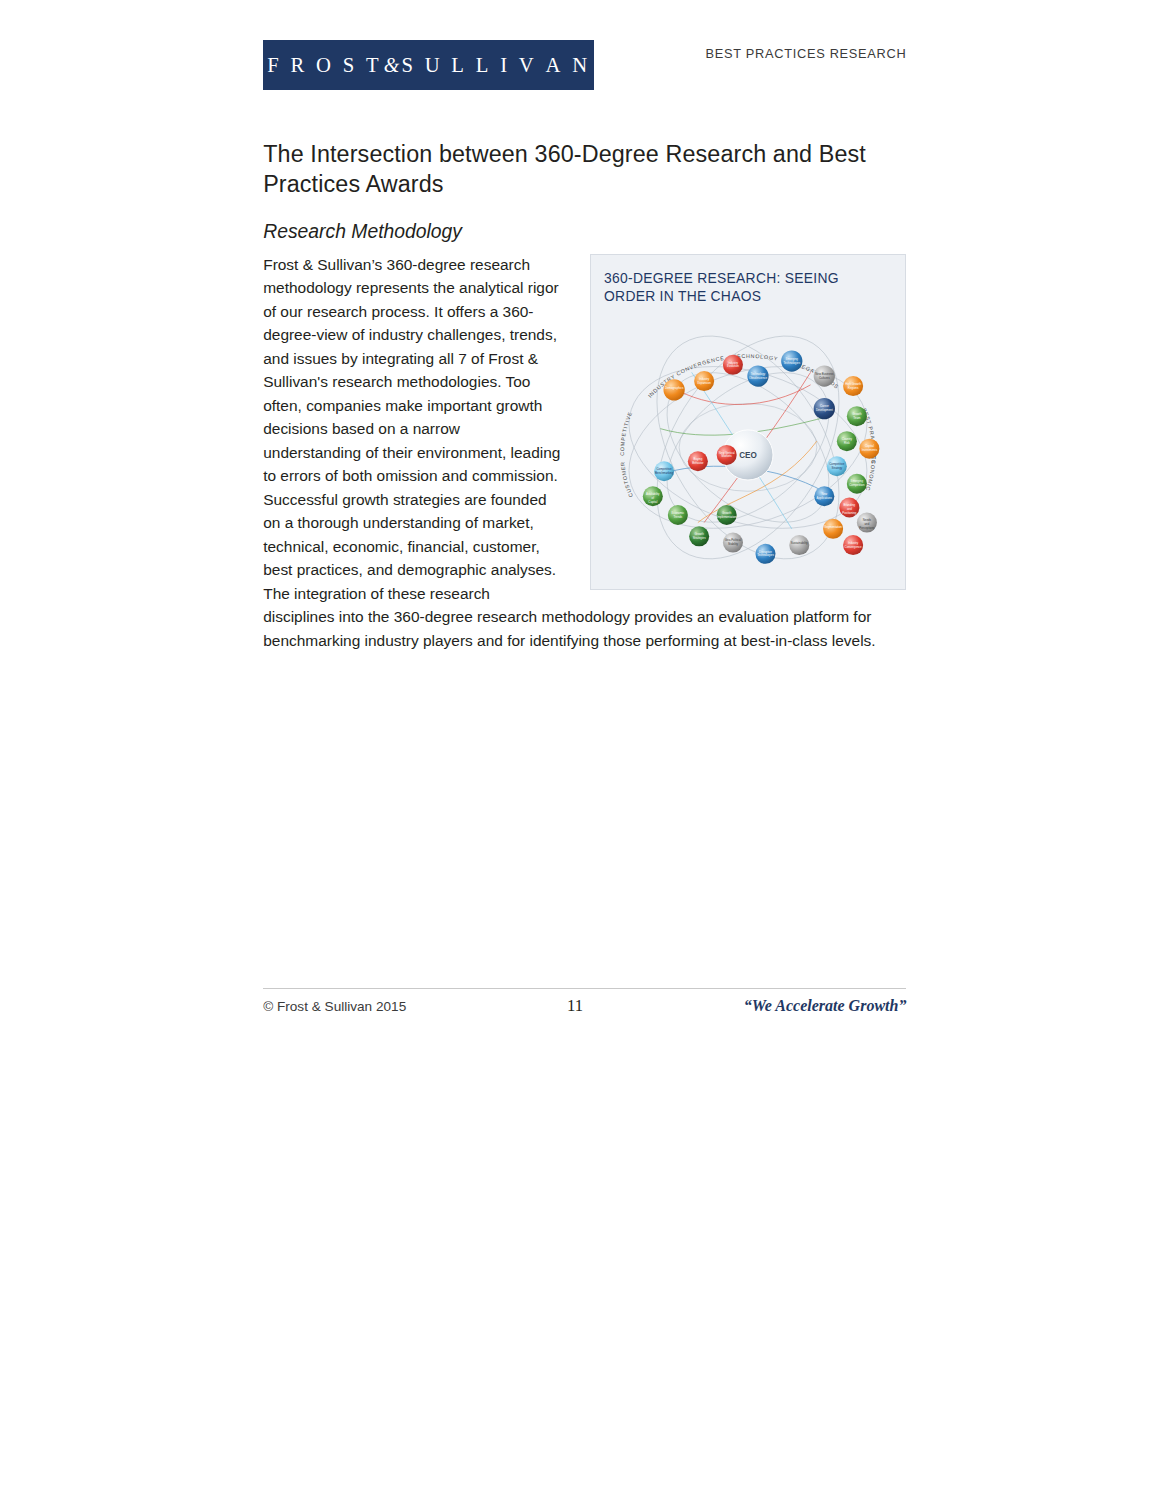F R O S T&S U L L I V A N
Best Practices Research
The Intersection between 360-Degree Research and Best Practices Awards
Research Methodology
360-Degree Research: Seeing Order in the Chaos
INDUSTRY CONVERGENCE TECHNOLOGY MEGA TRENDS BEST PRACTICES ECONOMIC CUSTOMER COMPETITIVE CEO EmergingTechnologies New BusinessCultures High GrowthRegions TechnologyObsolescence IndustryEvolution IndustryExpansion Demographics CareerDevelopment GrowthTeam CountryRisk CapitalInvestments CompetitiveStrategy EmergingCompetition NewApplications BrandingandPositioning NeedsandPerceptions Segmentation IndustryConvergence Sustainability DisruptiveTechnologies Geo-PoliticalStability GrowthStrategies GrowthImplementation EconomicTrends AvailabilityofCapital CompetitiveBenchmarking BuyingBehavior New VerticalMarkets
Frost & Sullivan’s 360-degree research methodology represents the analytical rigor of our research process. It offers a 360-degree-view of industry challenges, trends, and issues by integrating all 7 of Frost & Sullivan's research methodologies. Too often, companies make important growth decisions based on a narrow understanding of their environment, leading to errors of both omission and commission. Successful growth strategies are founded on a thorough understanding of market, technical, economic, financial, customer, best practices, and demographic analyses. The integration of these research disciplines into the 360-degree research methodology provides an evaluation platform for benchmarking industry players and for identifying those performing at best-in-class levels.
© Frost & Sullivan 2015
11
“We Accelerate Growth”